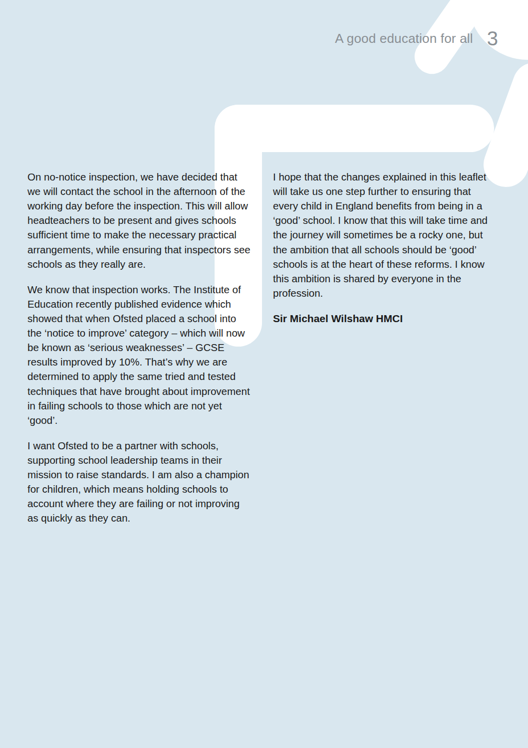A good education for all 3
On no-notice inspection, we have decided that we will contact the school in the afternoon of the working day before the inspection. This will allow headteachers to be present and gives schools sufficient time to make the necessary practical arrangements, while ensuring that inspectors see schools as they really are.
We know that inspection works. The Institute of Education recently published evidence which showed that when Ofsted placed a school into the ‘notice to improve’ category – which will now be known as ‘serious weaknesses’ – GCSE results improved by 10%. That’s why we are determined to apply the same tried and tested techniques that have brought about improvement in failing schools to those which are not yet ‘good’.
I want Ofsted to be a partner with schools, supporting school leadership teams in their mission to raise standards. I am also a champion for children, which means holding schools to account where they are failing or not improving as quickly as they can.
I hope that the changes explained in this leaflet will take us one step further to ensuring that every child in England benefits from being in a ‘good’ school. I know that this will take time and the journey will sometimes be a rocky one, but the ambition that all schools should be ‘good’ schools is at the heart of these reforms. I know this ambition is shared by everyone in the profession.
Sir Michael Wilshaw HMCI